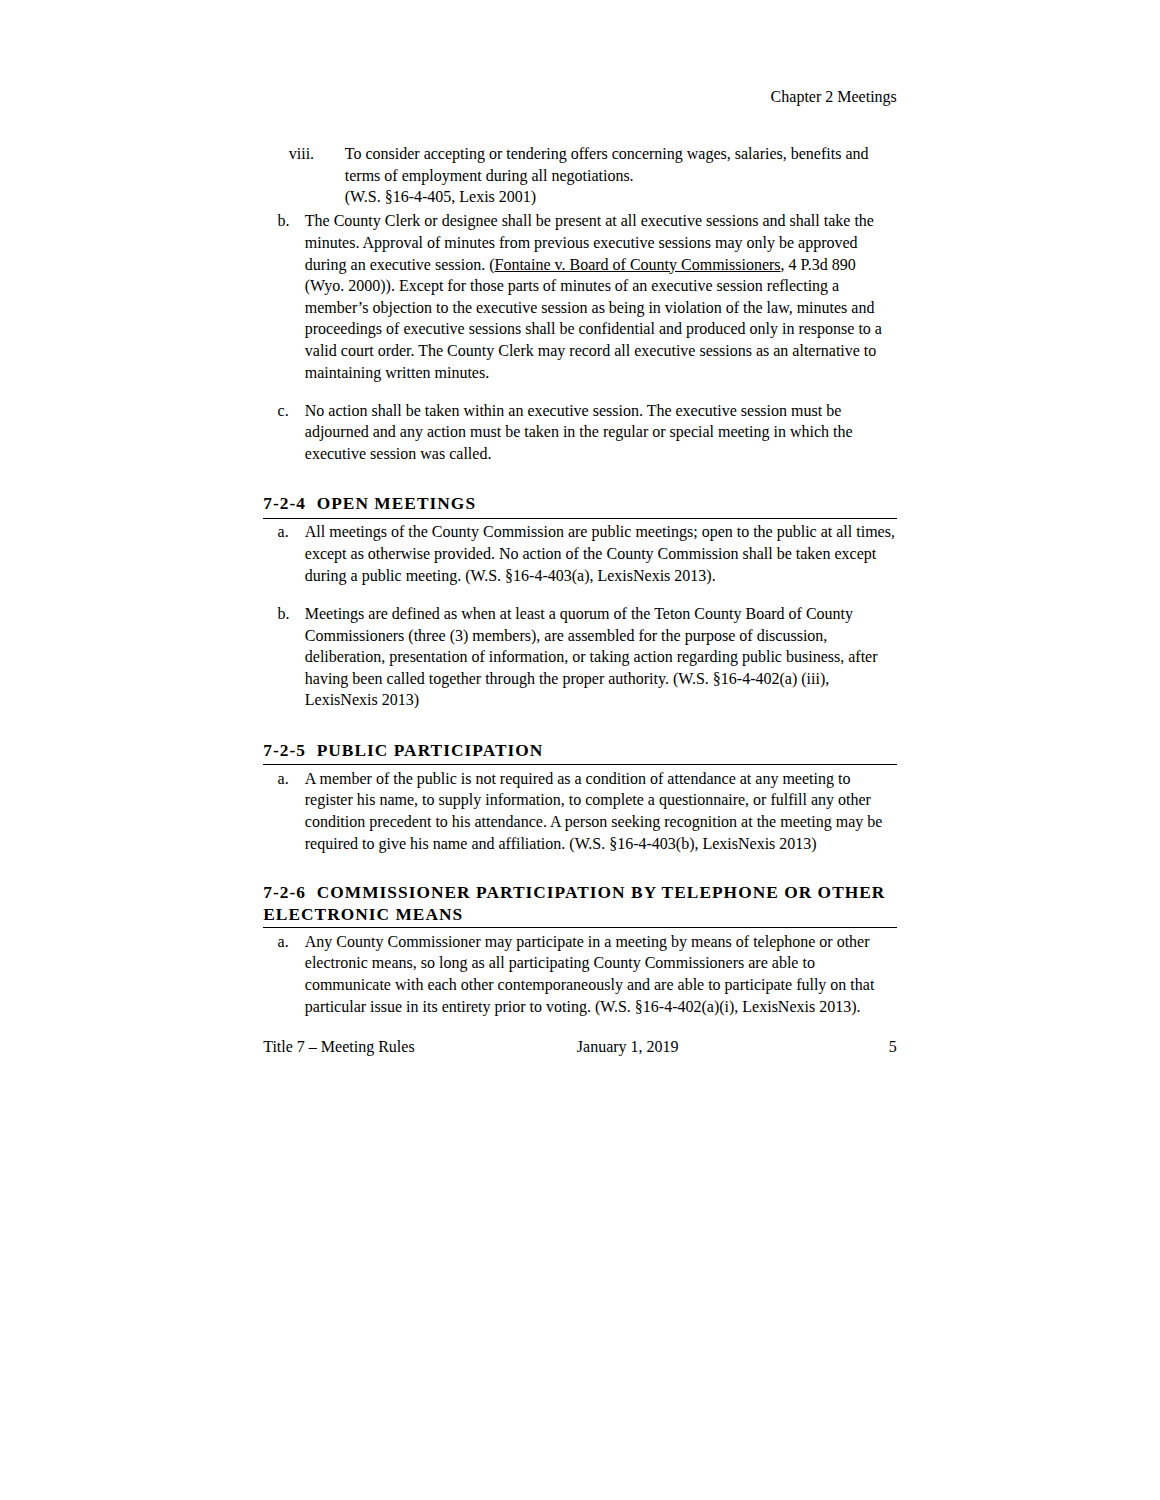Chapter 2 Meetings
viii. To consider accepting or tendering offers concerning wages, salaries, benefits and terms of employment during all negotiations. (W.S. §16-4-405, Lexis 2001)
b. The County Clerk or designee shall be present at all executive sessions and shall take the minutes. Approval of minutes from previous executive sessions may only be approved during an executive session. (Fontaine v. Board of County Commissioners, 4 P.3d 890 (Wyo. 2000)). Except for those parts of minutes of an executive session reflecting a member’s objection to the executive session as being in violation of the law, minutes and proceedings of executive sessions shall be confidential and produced only in response to a valid court order. The County Clerk may record all executive sessions as an alternative to maintaining written minutes.
c. No action shall be taken within an executive session. The executive session must be adjourned and any action must be taken in the regular or special meeting in which the executive session was called.
7-2-4 OPEN MEETINGS
a. All meetings of the County Commission are public meetings; open to the public at all times, except as otherwise provided. No action of the County Commission shall be taken except during a public meeting. (W.S. §16-4-403(a), LexisNexis 2013).
b. Meetings are defined as when at least a quorum of the Teton County Board of County Commissioners (three (3) members), are assembled for the purpose of discussion, deliberation, presentation of information, or taking action regarding public business, after having been called together through the proper authority. (W.S. §16-4-402(a) (iii), LexisNexis 2013)
7-2-5 PUBLIC PARTICIPATION
a. A member of the public is not required as a condition of attendance at any meeting to register his name, to supply information, to complete a questionnaire, or fulfill any other condition precedent to his attendance. A person seeking recognition at the meeting may be required to give his name and affiliation. (W.S. §16-4-403(b), LexisNexis 2013)
7-2-6 COMMISSIONER PARTICIPATION BY TELEPHONE OR OTHER ELECTRONIC MEANS
a. Any County Commissioner may participate in a meeting by means of telephone or other electronic means, so long as all participating County Commissioners are able to communicate with each other contemporaneously and are able to participate fully on that particular issue in its entirety prior to voting. (W.S. §16-4-402(a)(i), LexisNexis 2013).
Title 7 – Meeting Rules January 1, 2019 5